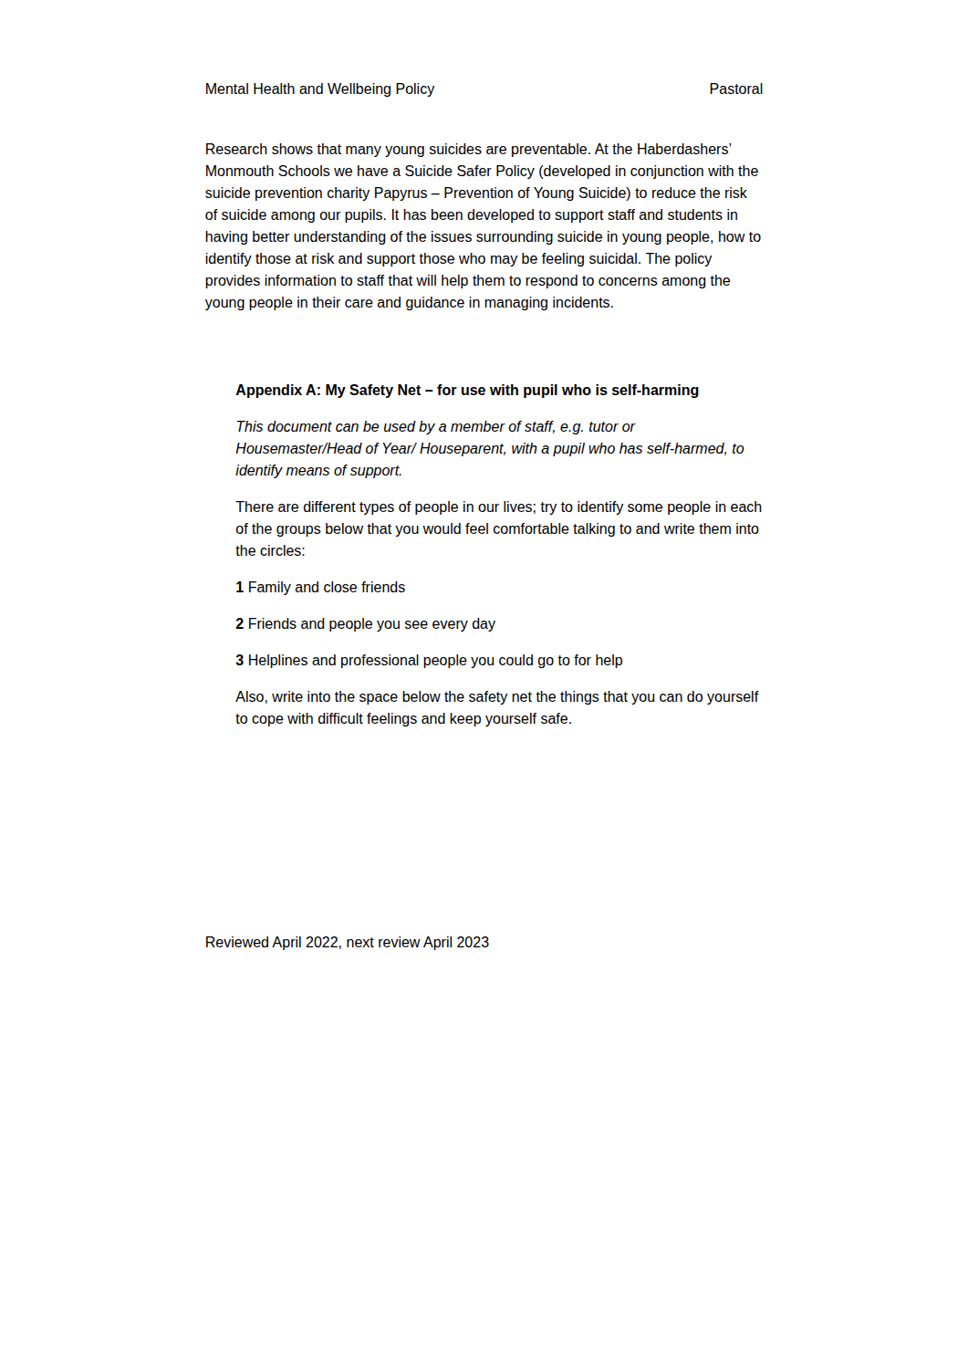Mental Health and Wellbeing Policy
Pastoral
Research shows that many young suicides are preventable. At the Haberdashers’ Monmouth Schools we have a Suicide Safer Policy (developed in conjunction with the suicide prevention charity Papyrus – Prevention of Young Suicide) to reduce the risk of suicide among our pupils. It has been developed to support staff and students in having better understanding of the issues surrounding suicide in young people, how to identify those at risk and support those who may be feeling suicidal. The policy provides information to staff that will help them to respond to concerns among the young people in their care and guidance in managing incidents.
Appendix A: My Safety Net – for use with pupil who is self-harming
This document can be used by a member of staff, e.g. tutor or Housemaster/Head of Year/ Houseparent, with a pupil who has self-harmed, to identify means of support.
There are different types of people in our lives; try to identify some people in each of the groups below that you would feel comfortable talking to and write them into the circles:
1 Family and close friends
2 Friends and people you see every day
3 Helplines and professional people you could go to for help
Also, write into the space below the safety net the things that you can do yourself to cope with difficult feelings and keep yourself safe.
Reviewed April 2022, next review April 2023